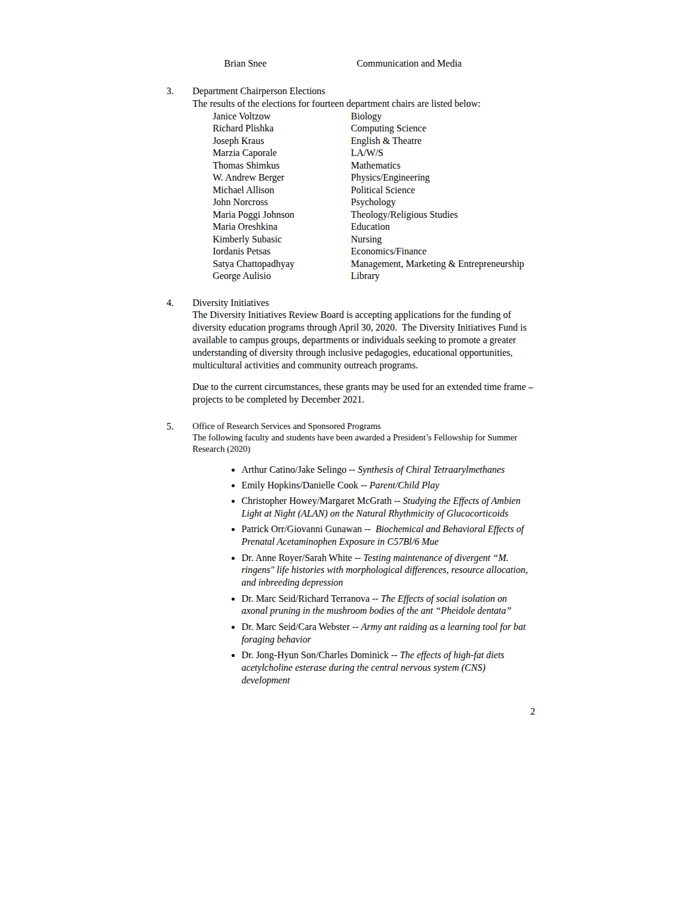Brian Snee Communication and Media
3.
Department Chairperson Elections
The results of the elections for fourteen department chairs are listed below:
| Janice Voltzow | Biology |
| Richard Plishka | Computing Science |
| Joseph Kraus | English & Theatre |
| Marzia Caporale | LA/W/S |
| Thomas Shimkus | Mathematics |
| W. Andrew Berger | Physics/Engineering |
| Michael Allison | Political Science |
| John Norcross | Psychology |
| Maria Poggi Johnson | Theology/Religious Studies |
| Maria Oreshkina | Education |
| Kimberly Subasic | Nursing |
| Iordanis Petsas | Economics/Finance |
| Satya Chattopadhyay | Management, Marketing & Entrepreneurship |
| George Aulisio | Library |
4.
Diversity Initiatives
The Diversity Initiatives Review Board is accepting applications for the funding of diversity education programs through April 30, 2020. The Diversity Initiatives Fund is available to campus groups, departments or individuals seeking to promote a greater understanding of diversity through inclusive pedagogies, educational opportunities, multicultural activities and community outreach programs.
Due to the current circumstances, these grants may be used for an extended time frame – projects to be completed by December 2021.
5.
Office of Research Services and Sponsored Programs
The following faculty and students have been awarded a President’s Fellowship for Summer Research (2020)
Arthur Catino/Jake Selingo -- Synthesis of Chiral Tetraarylmethanes
Emily Hopkins/Danielle Cook -- Parent/Child Play
Christopher Howey/Margaret McGrath -- Studying the Effects of Ambien Light at Night (ALAN) on the Natural Rhythmicity of Glucocorticoids
Patrick Orr/Giovanni Gunawan -- Biochemical and Behavioral Effects of Prenatal Acetaminophen Exposure in C57Bl/6 Mue
Dr. Anne Royer/Sarah White -- Testing maintenance of divergent “M. ringens" life histories with morphological differences, resource allocation, and inbreeding depression
Dr. Marc Seid/Richard Terranova -- The Effects of social isolation on axonal pruning in the mushroom bodies of the ant “Pheidole dentata”
Dr. Marc Seid/Cara Webster -- Army ant raiding as a learning tool for bat foraging behavior
Dr. Jong-Hyun Son/Charles Dominick -- The effects of high-fat diets acetylcholine esterase during the central nervous system (CNS) development
2